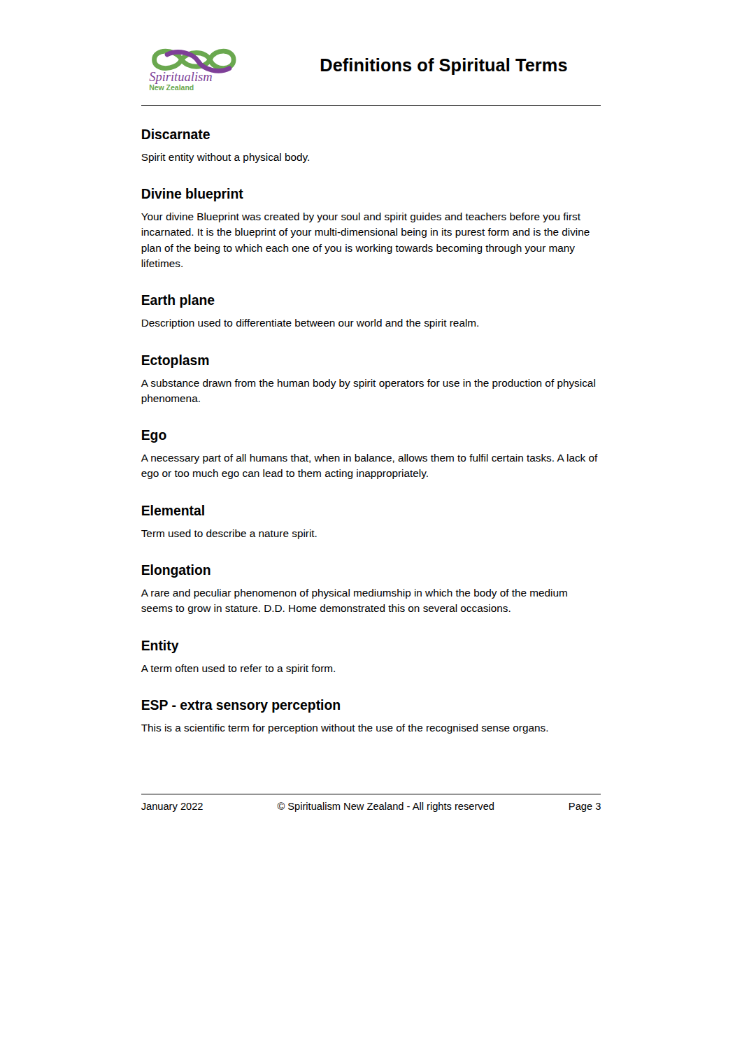Spiritualism New Zealand Spiritualism New Zealand
Definitions of Spiritual Terms
Discarnate
Spirit entity without a physical body.
Divine blueprint
Your divine Blueprint was created by your soul and spirit guides and teachers before you first incarnated. It is the blueprint of your multi-dimensional being in its purest form and is the divine plan of the being to which each one of you is working towards becoming through your many lifetimes.
Earth plane
Description used to differentiate between our world and the spirit realm.
Ectoplasm
A substance drawn from the human body by spirit operators for use in the production of physical phenomena.
Ego
A necessary part of all humans that, when in balance, allows them to fulfil certain tasks. A lack of ego or too much ego can lead to them acting inappropriately.
Elemental
Term used to describe a nature spirit.
Elongation
A rare and peculiar phenomenon of physical mediumship in which the body of the medium seems to grow in stature. D.D. Home demonstrated this on several occasions.
Entity
A term often used to refer to a spirit form.
ESP - extra sensory perception
This is a scientific term for perception without the use of the recognised sense organs.
January 2022 © Spiritualism New Zealand - All rights reserved Page 3